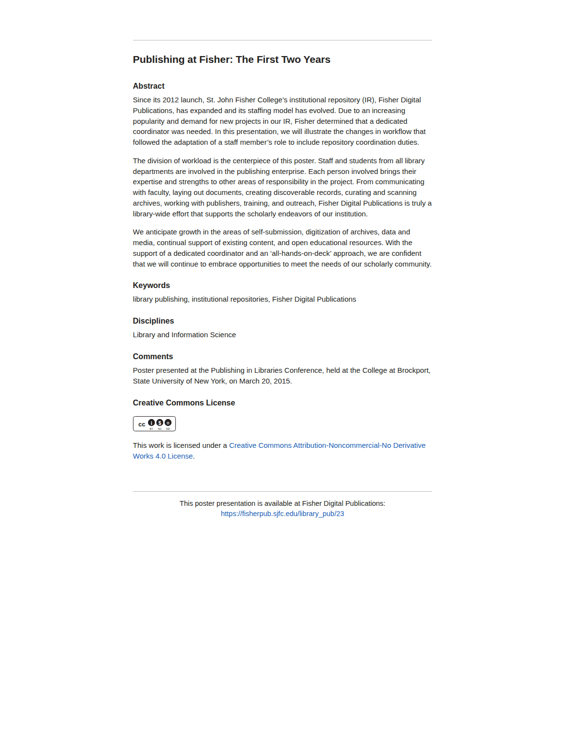Publishing at Fisher: The First Two Years
Abstract
Since its 2012 launch, St. John Fisher College’s institutional repository (IR), Fisher Digital Publications, has expanded and its staffing model has evolved. Due to an increasing popularity and demand for new projects in our IR, Fisher determined that a dedicated coordinator was needed. In this presentation, we will illustrate the changes in workflow that followed the adaptation of a staff member’s role to include repository coordination duties.
The division of workload is the centerpiece of this poster. Staff and students from all library departments are involved in the publishing enterprise. Each person involved brings their expertise and strengths to other areas of responsibility in the project. From communicating with faculty, laying out documents, creating discoverable records, curating and scanning archives, working with publishers, training, and outreach, Fisher Digital Publications is truly a library-wide effort that supports the scholarly endeavors of our institution.
We anticipate growth in the areas of self-submission, digitization of archives, data and media, continual support of existing content, and open educational resources. With the support of a dedicated coordinator and an ‘all-hands-on-deck’ approach, we are confident that we will continue to embrace opportunities to meet the needs of our scholarly community.
Keywords
library publishing, institutional repositories, Fisher Digital Publications
Disciplines
Library and Information Science
Comments
Poster presented at the Publishing in Libraries Conference, held at the College at Brockport, State University of New York, on March 20, 2015.
Creative Commons License
cc i $ = BY NC ND
This work is licensed under a Creative Commons Attribution-Noncommercial-No Derivative Works 4.0 License.
This poster presentation is available at Fisher Digital Publications: https://fisherpub.sjfc.edu/library_pub/23